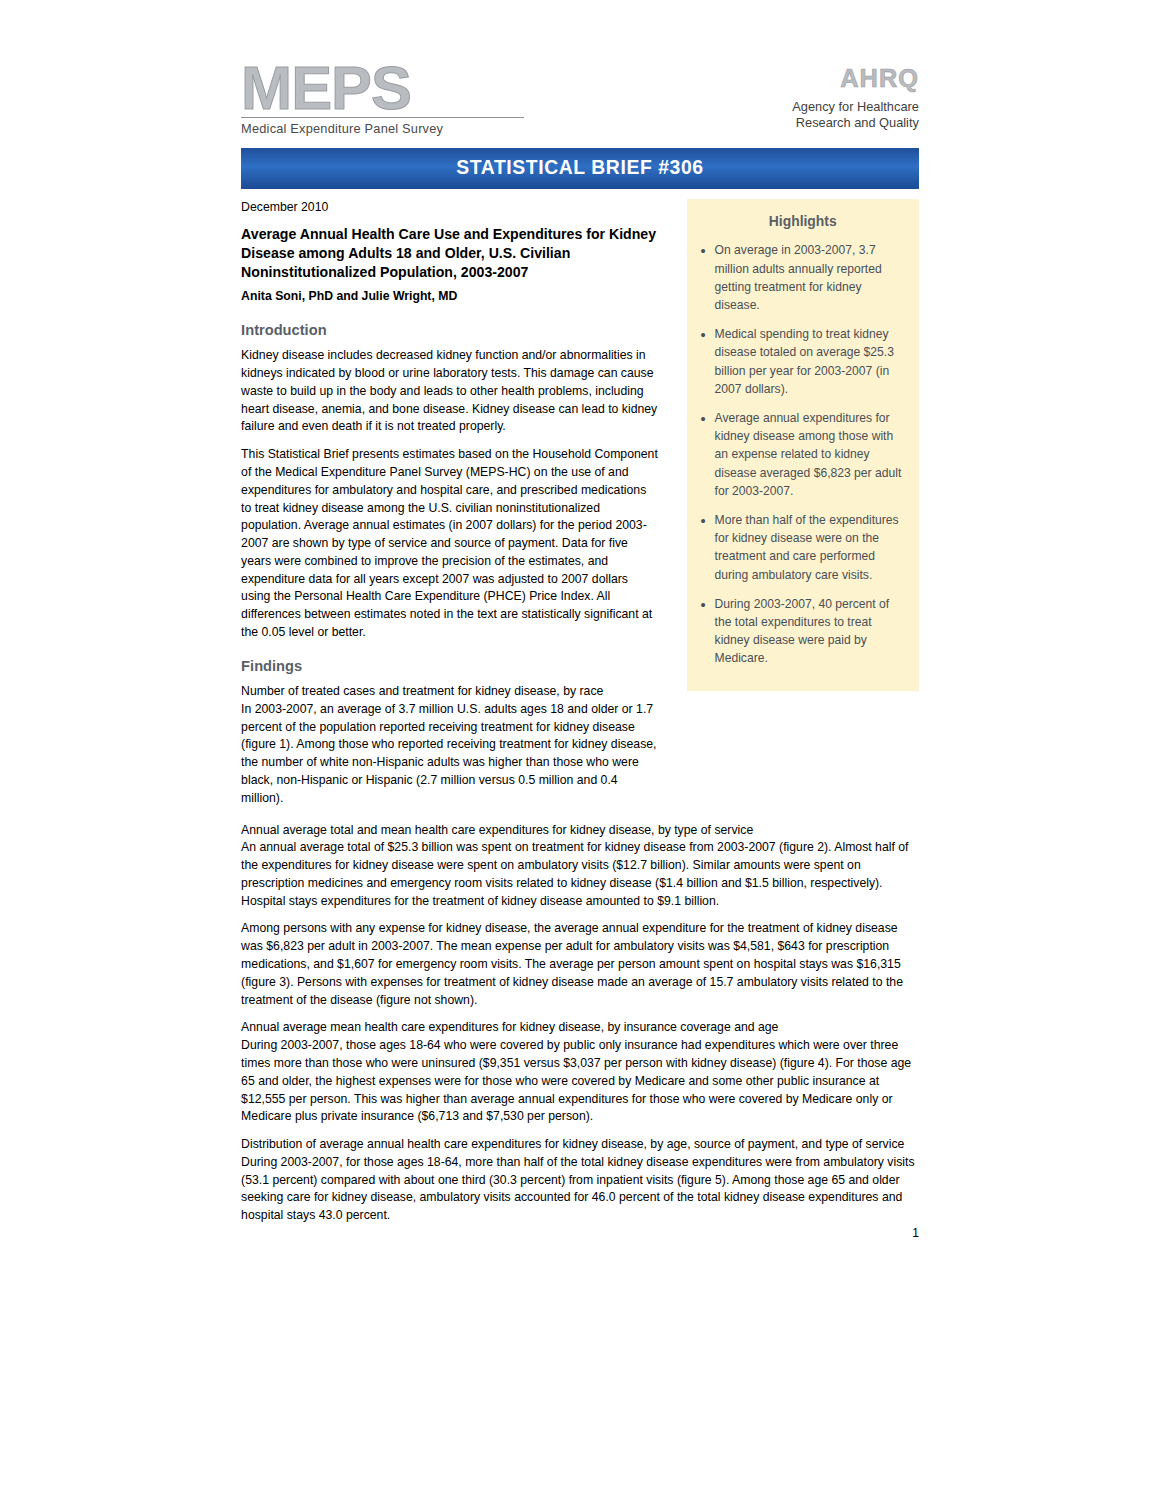MEPS
Medical Expenditure Panel Survey
AHRQ
Agency for Healthcare
Research and Quality
STATISTICAL BRIEF #306
December 2010
Average Annual Health Care Use and Expenditures for Kidney Disease among Adults 18 and Older, U.S. Civilian Noninstitutionalized Population, 2003-2007
Anita Soni, PhD and Julie Wright, MD
Introduction
Kidney disease includes decreased kidney function and/or abnormalities in kidneys indicated by blood or urine laboratory tests. This damage can cause waste to build up in the body and leads to other health problems, including heart disease, anemia, and bone disease. Kidney disease can lead to kidney failure and even death if it is not treated properly.
This Statistical Brief presents estimates based on the Household Component of the Medical Expenditure Panel Survey (MEPS-HC) on the use of and expenditures for ambulatory and hospital care, and prescribed medications to treat kidney disease among the U.S. civilian noninstitutionalized population. Average annual estimates (in 2007 dollars) for the period 2003-2007 are shown by type of service and source of payment. Data for five years were combined to improve the precision of the estimates, and expenditure data for all years except 2007 was adjusted to 2007 dollars using the Personal Health Care Expenditure (PHCE) Price Index. All differences between estimates noted in the text are statistically significant at the 0.05 level or better.
Findings
Number of treated cases and treatment for kidney disease, by race
In 2003-2007, an average of 3.7 million U.S. adults ages 18 and older or 1.7 percent of the population reported receiving treatment for kidney disease (figure 1). Among those who reported receiving treatment for kidney disease, the number of white non-Hispanic adults was higher than those who were black, non-Hispanic or Hispanic (2.7 million versus 0.5 million and 0.4 million).
Highlights
On average in 2003-2007, 3.7 million adults annually reported getting treatment for kidney disease.
Medical spending to treat kidney disease totaled on average $25.3 billion per year for 2003-2007 (in 2007 dollars).
Average annual expenditures for kidney disease among those with an expense related to kidney disease averaged $6,823 per adult for 2003-2007.
More than half of the expenditures for kidney disease were on the treatment and care performed during ambulatory care visits.
During 2003-2007, 40 percent of the total expenditures to treat kidney disease were paid by Medicare.
Annual average total and mean health care expenditures for kidney disease, by type of service
An annual average total of $25.3 billion was spent on treatment for kidney disease from 2003-2007 (figure 2). Almost half of the expenditures for kidney disease were spent on ambulatory visits ($12.7 billion). Similar amounts were spent on prescription medicines and emergency room visits related to kidney disease ($1.4 billion and $1.5 billion, respectively). Hospital stays expenditures for the treatment of kidney disease amounted to $9.1 billion.
Among persons with any expense for kidney disease, the average annual expenditure for the treatment of kidney disease was $6,823 per adult in 2003-2007. The mean expense per adult for ambulatory visits was $4,581, $643 for prescription medications, and $1,607 for emergency room visits. The average per person amount spent on hospital stays was $16,315 (figure 3). Persons with expenses for treatment of kidney disease made an average of 15.7 ambulatory visits related to the treatment of the disease (figure not shown).
Annual average mean health care expenditures for kidney disease, by insurance coverage and age
During 2003-2007, those ages 18-64 who were covered by public only insurance had expenditures which were over three times more than those who were uninsured ($9,351 versus $3,037 per person with kidney disease) (figure 4). For those age 65 and older, the highest expenses were for those who were covered by Medicare and some other public insurance at $12,555 per person. This was higher than average annual expenditures for those who were covered by Medicare only or Medicare plus private insurance ($6,713 and $7,530 per person).
Distribution of average annual health care expenditures for kidney disease, by age, source of payment, and type of service
During 2003-2007, for those ages 18-64, more than half of the total kidney disease expenditures were from ambulatory visits (53.1 percent) compared with about one third (30.3 percent) from inpatient visits (figure 5). Among those age 65 and older seeking care for kidney disease, ambulatory visits accounted for 46.0 percent of the total kidney disease expenditures and hospital stays 43.0 percent.
1